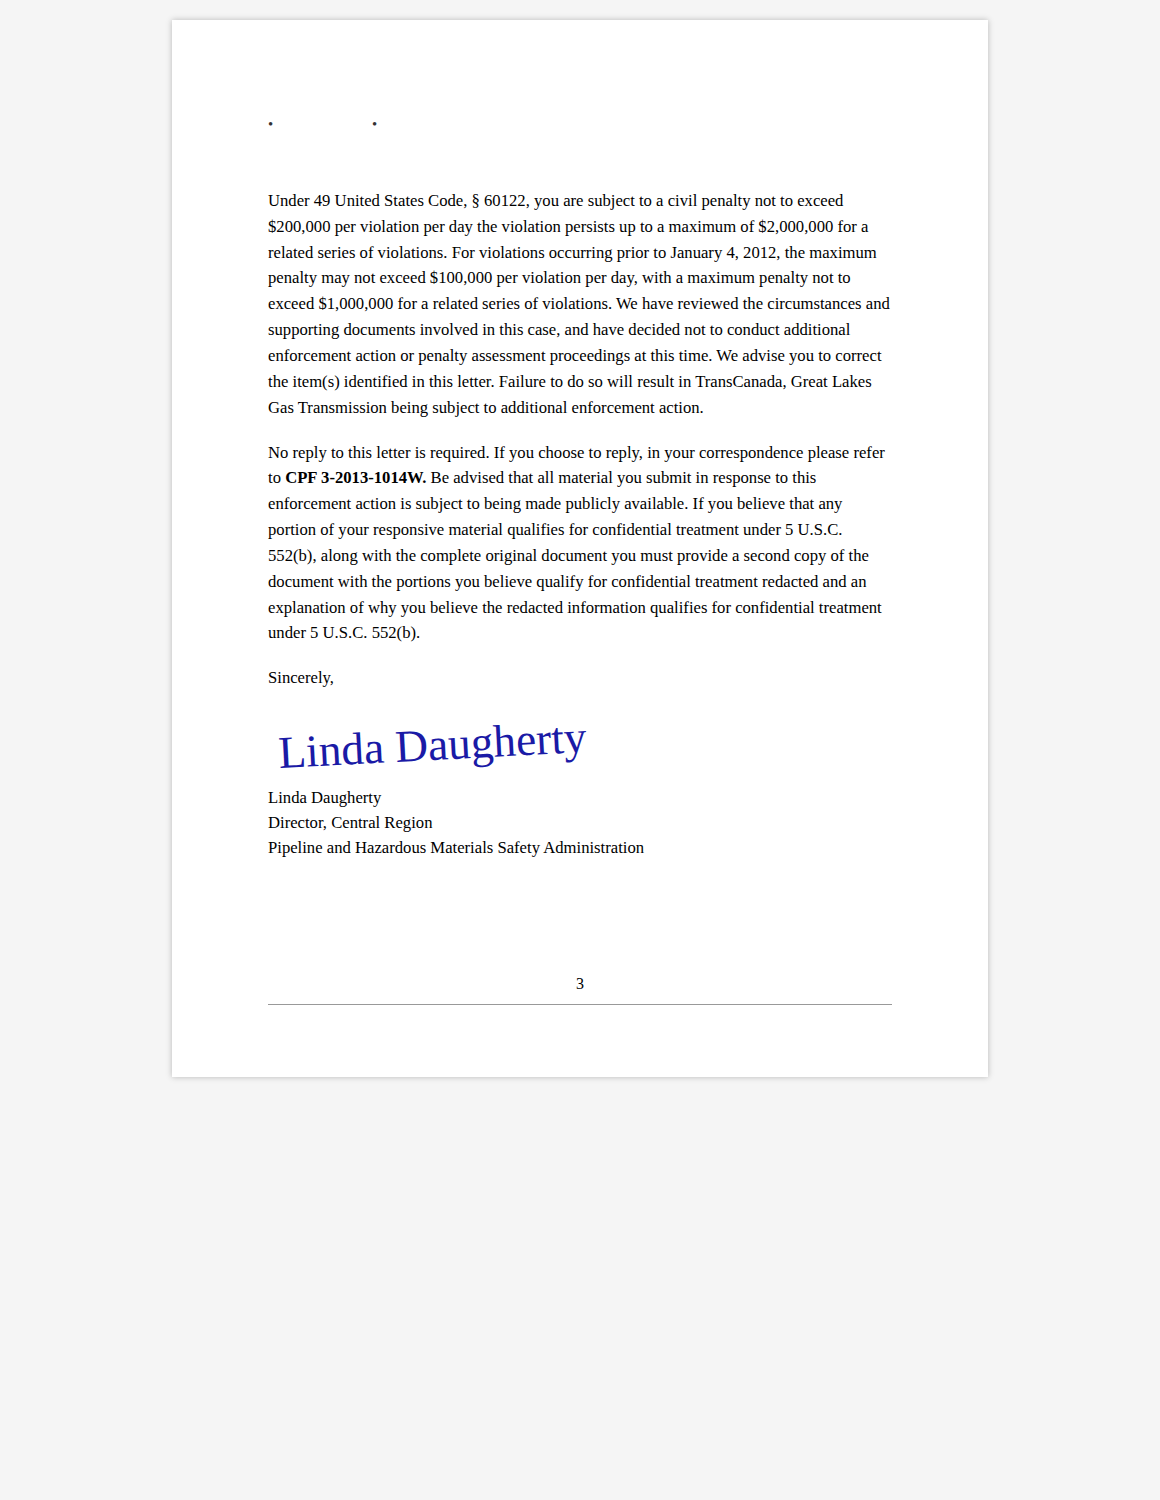• •
Under 49 United States Code, § 60122, you are subject to a civil penalty not to exceed $200,000 per violation per day the violation persists up to a maximum of $2,000,000 for a related series of violations. For violations occurring prior to January 4, 2012, the maximum penalty may not exceed $100,000 per violation per day, with a maximum penalty not to exceed $1,000,000 for a related series of violations. We have reviewed the circumstances and supporting documents involved in this case, and have decided not to conduct additional enforcement action or penalty assessment proceedings at this time. We advise you to correct the item(s) identified in this letter. Failure to do so will result in TransCanada, Great Lakes Gas Transmission being subject to additional enforcement action.
No reply to this letter is required. If you choose to reply, in your correspondence please refer to CPF 3-2013-1014W. Be advised that all material you submit in response to this enforcement action is subject to being made publicly available. If you believe that any portion of your responsive material qualifies for confidential treatment under 5 U.S.C. 552(b), along with the complete original document you must provide a second copy of the document with the portions you believe qualify for confidential treatment redacted and an explanation of why you believe the redacted information qualifies for confidential treatment under 5 U.S.C. 552(b).
Sincerely,
Linda Daugherty
Linda Daugherty
Director, Central Region
Pipeline and Hazardous Materials Safety Administration
3